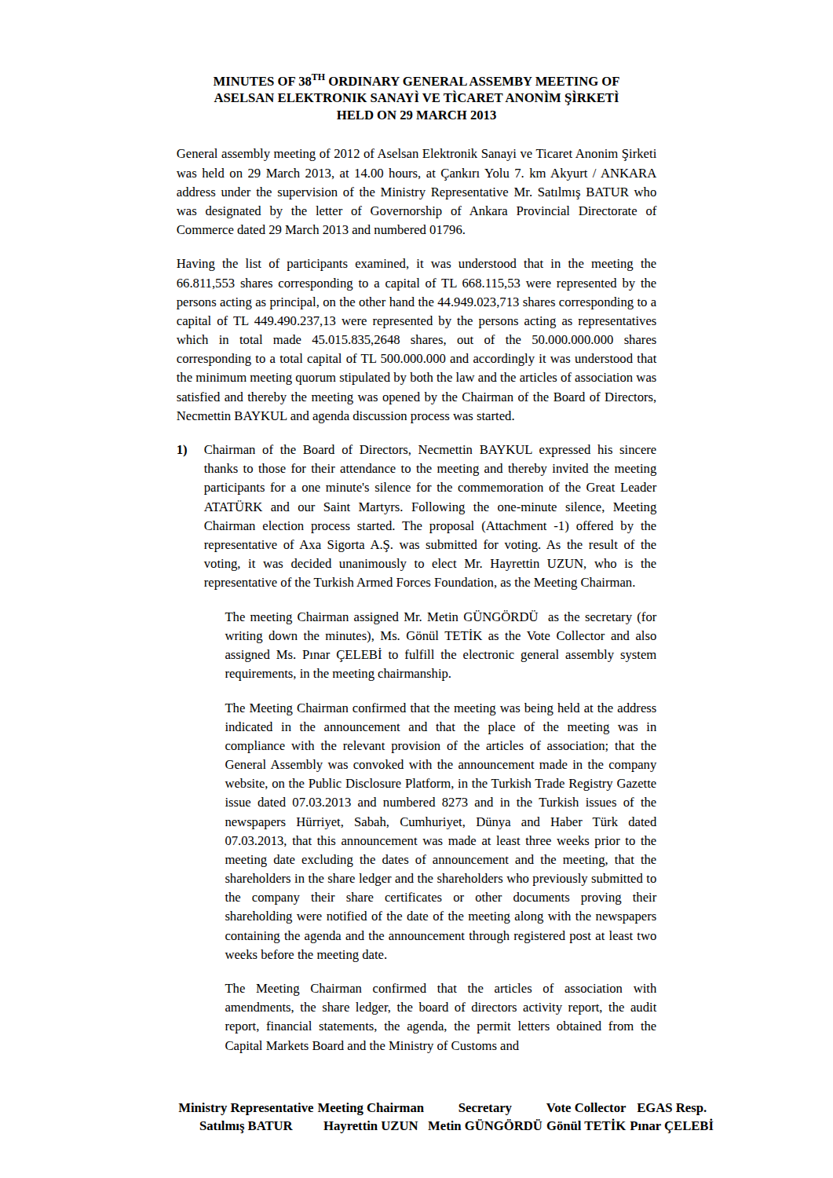Minutes of 38th Ordinary General Assemby Meeting of
Aselsan Elektronik Sanayì ve Tìcaret Anonìm Şìrketì
Held on 29 March 2013
General assembly meeting of 2012 of Aselsan Elektronik Sanayi ve Ticaret Anonim Şirketi was held on 29 March 2013, at 14.00 hours, at Çankırı Yolu 7. km Akyurt / ANKARA address under the supervision of the Ministry Representative Mr. Satılmış BATUR who was designated by the letter of Governorship of Ankara Provincial Directorate of Commerce dated 29 March 2013 and numbered 01796.
Having the list of participants examined, it was understood that in the meeting the 66.811,553 shares corresponding to a capital of TL 668.115,53 were represented by the persons acting as principal, on the other hand the 44.949.023,713 shares corresponding to a capital of TL 449.490.237,13 were represented by the persons acting as representatives which in total made 45.015.835,2648 shares, out of the 50.000.000.000 shares corresponding to a total capital of TL 500.000.000 and accordingly it was understood that the minimum meeting quorum stipulated by both the law and the articles of association was satisfied and thereby the meeting was opened by the Chairman of the Board of Directors, Necmettin BAYKUL and agenda discussion process was started.
Chairman of the Board of Directors, Necmettin BAYKUL expressed his sincere thanks to those for their attendance to the meeting and thereby invited the meeting participants for a one minute's silence for the commemoration of the Great Leader ATATÜRK and our Saint Martyrs. Following the one-minute silence, Meeting Chairman election process started. The proposal (Attachment -1) offered by the representative of Axa Sigorta A.Ş. was submitted for voting. As the result of the voting, it was decided unanimously to elect Mr. Hayrettin UZUN, who is the representative of the Turkish Armed Forces Foundation, as the Meeting Chairman.
The meeting Chairman assigned Mr. Metin GÜNGÖRDÜ as the secretary (for writing down the minutes), Ms. Gönül TETİK as the Vote Collector and also assigned Ms. Pınar ÇELEBİ to fulfill the electronic general assembly system requirements, in the meeting chairmanship.
The Meeting Chairman confirmed that the meeting was being held at the address indicated in the announcement and that the place of the meeting was in compliance with the relevant provision of the articles of association; that the General Assembly was convoked with the announcement made in the company website, on the Public Disclosure Platform, in the Turkish Trade Registry Gazette issue dated 07.03.2013 and numbered 8273 and in the Turkish issues of the newspapers Hürriyet, Sabah, Cumhuriyet, Dünya and Haber Türk dated 07.03.2013, that this announcement was made at least three weeks prior to the meeting date excluding the dates of announcement and the meeting, that the shareholders in the share ledger and the shareholders who previously submitted to the company their share certificates or other documents proving their shareholding were notified of the date of the meeting along with the newspapers containing the agenda and the announcement through registered post at least two weeks before the meeting date.
The Meeting Chairman confirmed that the articles of association with amendments, the share ledger, the board of directors activity report, the audit report, financial statements, the agenda, the permit letters obtained from the Capital Markets Board and the Ministry of Customs and
| Ministry Representative | Meeting Chairman | Secretary | Vote Collector | EGAS Resp. |
| Satılmış BATUR | Hayrettin UZUN | Metin GÜNGÖRDÜ | Gönül TETİK | Pınar ÇELEBİ |